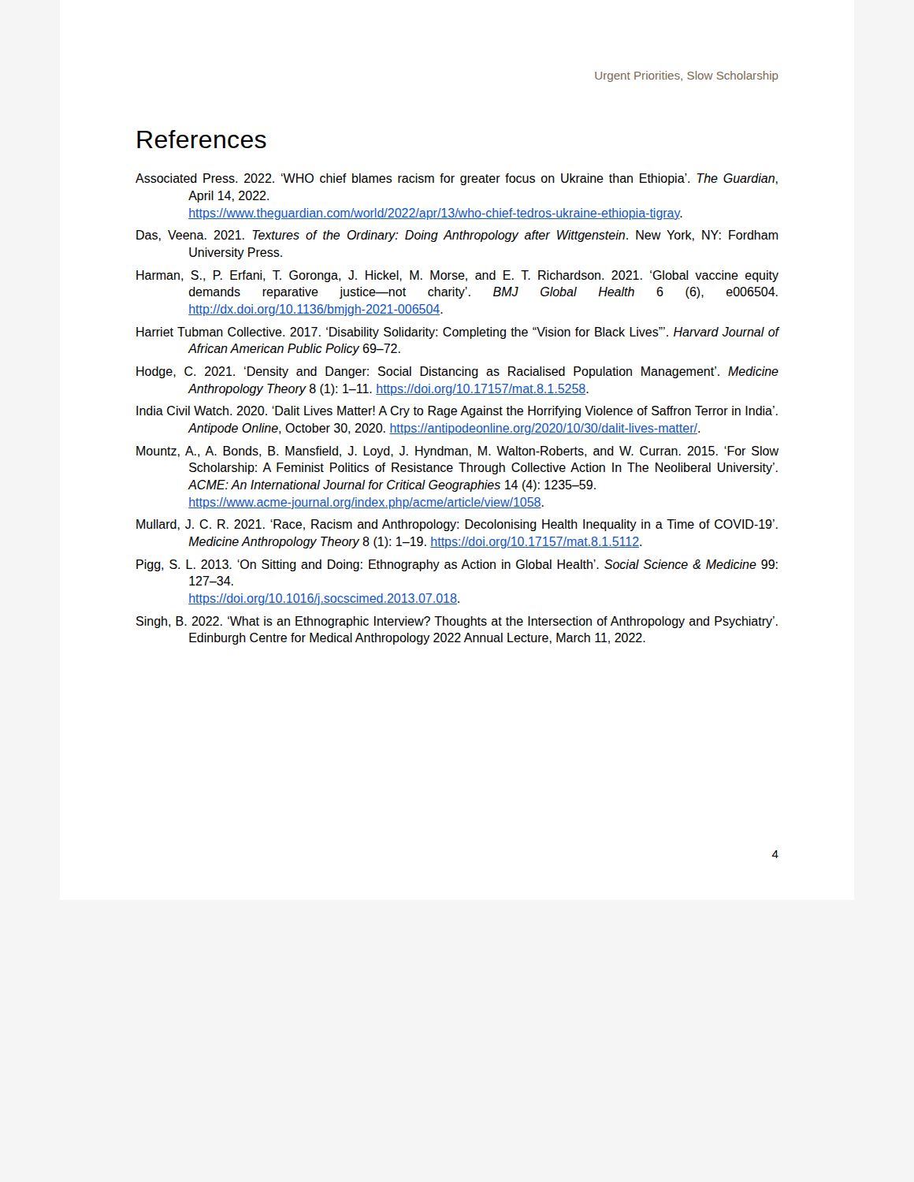Urgent Priorities, Slow Scholarship
References
Associated Press. 2022. ‘WHO chief blames racism for greater focus on Ukraine than Ethiopia’. The Guardian, April 14, 2022. https://www.theguardian.com/world/2022/apr/13/who-chief-tedros-ukraine-ethiopia-tigray.
Das, Veena. 2021. Textures of the Ordinary: Doing Anthropology after Wittgenstein. New York, NY: Fordham University Press.
Harman, S., P. Erfani, T. Goronga, J. Hickel, M. Morse, and E. T. Richardson. 2021. ‘Global vaccine equity demands reparative justice—not charity’. BMJ Global Health 6 (6), e006504. http://dx.doi.org/10.1136/bmjgh-2021-006504.
Harriet Tubman Collective. 2017. ‘Disability Solidarity: Completing the “Vision for Black Lives”’. Harvard Journal of African American Public Policy 69–72.
Hodge, C. 2021. ‘Density and Danger: Social Distancing as Racialised Population Management’. Medicine Anthropology Theory 8 (1): 1–11. https://doi.org/10.17157/mat.8.1.5258.
India Civil Watch. 2020. ‘Dalit Lives Matter! A Cry to Rage Against the Horrifying Violence of Saffron Terror in India’. Antipode Online, October 30, 2020. https://antipodeonline.org/2020/10/30/dalit-lives-matter/.
Mountz, A., A. Bonds, B. Mansfield, J. Loyd, J. Hyndman, M. Walton-Roberts, and W. Curran. 2015. ‘For Slow Scholarship: A Feminist Politics of Resistance Through Collective Action In The Neoliberal University’. ACME: An International Journal for Critical Geographies 14 (4): 1235–59. https://www.acme-journal.org/index.php/acme/article/view/1058.
Mullard, J. C. R. 2021. ‘Race, Racism and Anthropology: Decolonising Health Inequality in a Time of COVID-19’. Medicine Anthropology Theory 8 (1): 1–19. https://doi.org/10.17157/mat.8.1.5112.
Pigg, S. L. 2013. ‘On Sitting and Doing: Ethnography as Action in Global Health’. Social Science & Medicine 99: 127–34. https://doi.org/10.1016/j.socscimed.2013.07.018.
Singh, B. 2022. ‘What is an Ethnographic Interview? Thoughts at the Intersection of Anthropology and Psychiatry’. Edinburgh Centre for Medical Anthropology 2022 Annual Lecture, March 11, 2022.
4